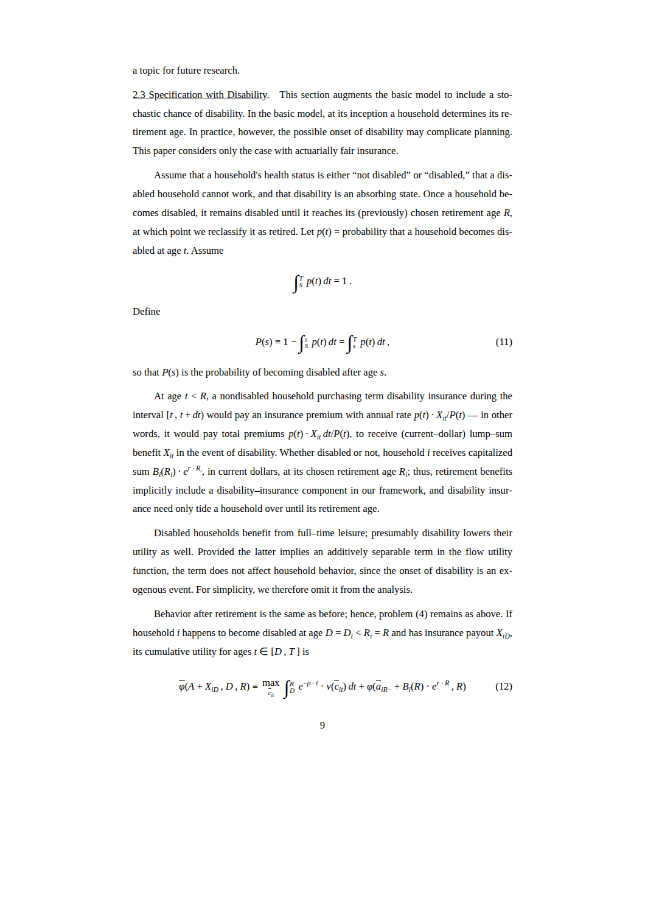a topic for future research.
2.3 Specification with Disability. This section augments the basic model to include a stochastic chance of disability. In the basic model, at its inception a household determines its retirement age. In practice, however, the possible onset of disability may complicate planning. This paper considers only the case with actuarially fair insurance.
Assume that a household's health status is either “not disabled” or “disabled,” that a disabled household cannot work, and that disability is an absorbing state. Once a household becomes disabled, it remains disabled until it reaches its (previously) chosen retirement age R, at which point we reclassify it as retired. Let p(t) = probability that a household becomes disabled at age t. Assume
∫TS p(t) dt = 1 .
Define
P(s) ≡ 1 − ∫sS p(t) dt = ∫Ts p(t) dt , (11)
so that P(s) is the probability of becoming disabled after age s.
At age t < R, a nondisabled household purchasing term disability insurance during the interval [t , t + dt) would pay an insurance premium with annual rate p(t) · Xit/P(t) — in other words, it would pay total premiums p(t) · Xit dt/P(t), to receive (current–dollar) lump–sum benefit Xit in the event of disability. Whether disabled or not, household i receives capitalized sum Bi(Ri) · er · Ri, in current dollars, at its chosen retirement age Ri; thus, retirement benefits implicitly include a disability–insurance component in our framework, and disability insurance need only tide a household over until its retirement age.
Disabled households benefit from full–time leisure; presumably disability lowers their utility as well. Provided the latter implies an additively separable term in the flow utility function, the term does not affect household behavior, since the onset of disability is an exogenous event. For simplicity, we therefore omit it from the analysis.
Behavior after retirement is the same as before; hence, problem (4) remains as above. If household i happens to become disabled at age D = Di < Ri = R and has insurance payout XiD, its cumulative utility for ages t ∈ [D , T ] is
φ(A + XiD , D , R) ≡ max cit ∫RD e−ρ · t · v(cit) dt + φ(aiR− + Bi(R) · er · R , R) (12)
9